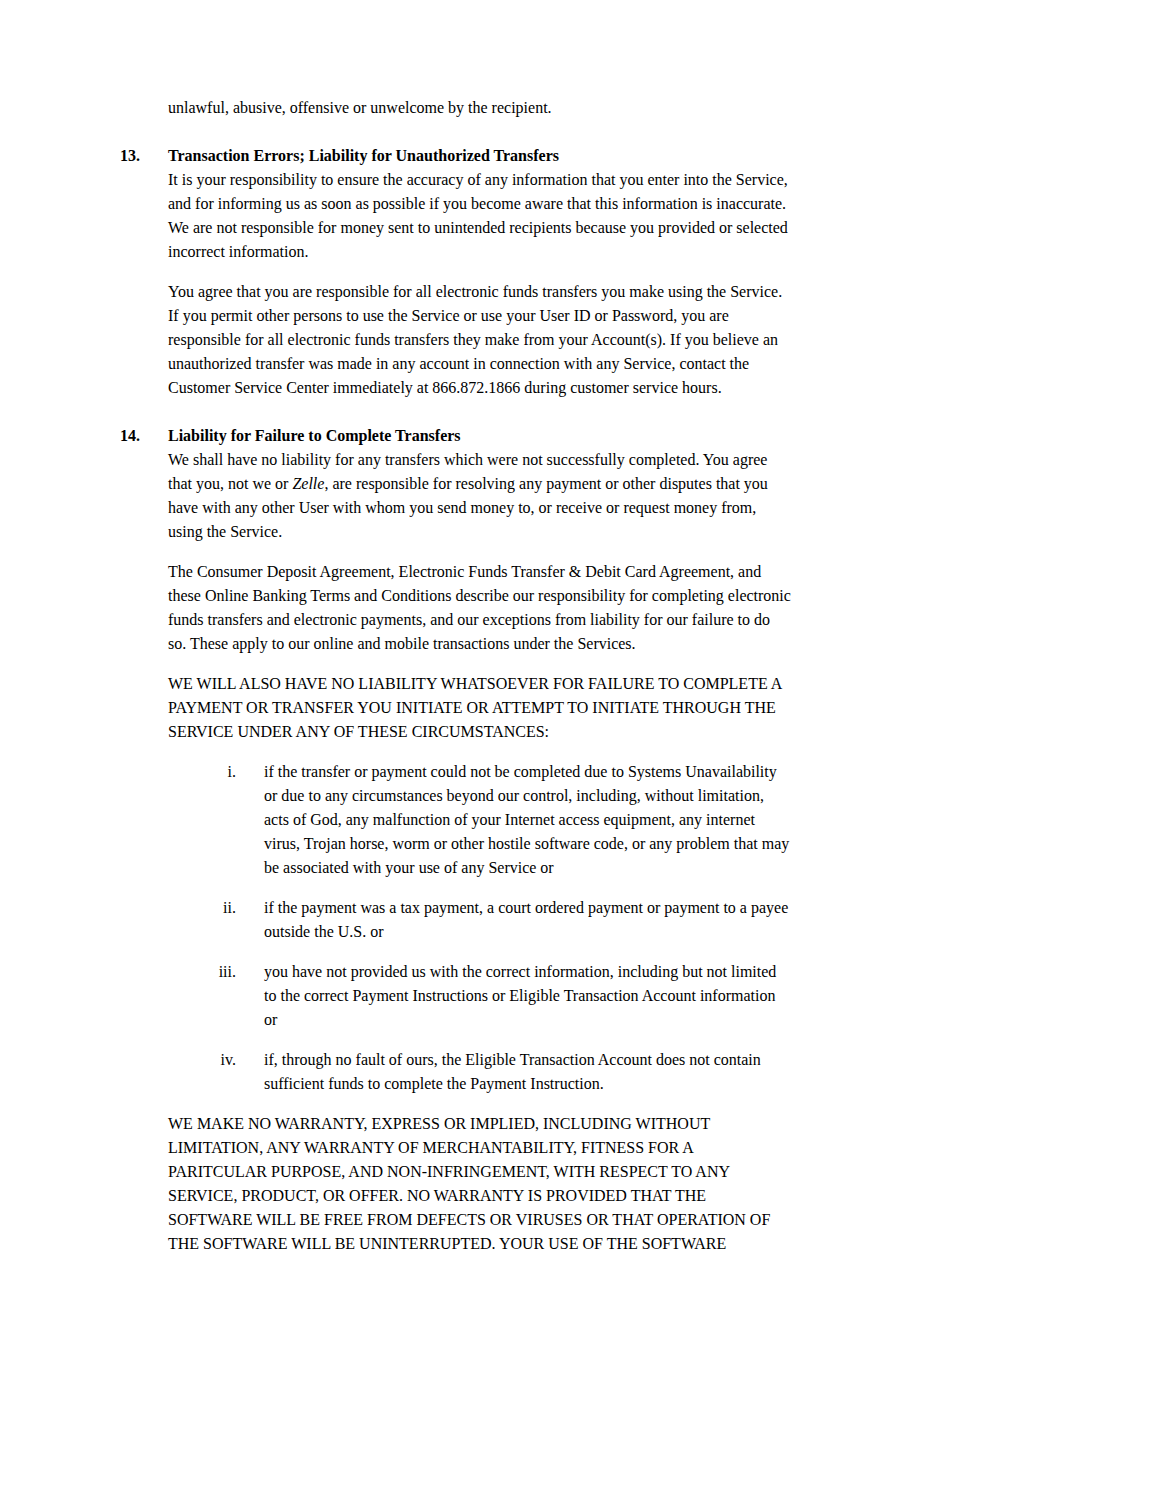unlawful, abusive, offensive or unwelcome by the recipient.
Transaction Errors; Liability for Unauthorized Transfers
It is your responsibility to ensure the accuracy of any information that you enter into the Service, and for informing us as soon as possible if you become aware that this information is inaccurate. We are not responsible for money sent to unintended recipients because you provided or selected incorrect information.
You agree that you are responsible for all electronic funds transfers you make using the Service. If you permit other persons to use the Service or use your User ID or Password, you are responsible for all electronic funds transfers they make from your Account(s). If you believe an unauthorized transfer was made in any account in connection with any Service, contact the Customer Service Center immediately at 866.872.1866 during customer service hours.
Liability for Failure to Complete Transfers
We shall have no liability for any transfers which were not successfully completed. You agree that you, not we or Zelle, are responsible for resolving any payment or other disputes that you have with any other User with whom you send money to, or receive or request money from, using the Service.
The Consumer Deposit Agreement, Electronic Funds Transfer & Debit Card Agreement, and these Online Banking Terms and Conditions describe our responsibility for completing electronic funds transfers and electronic payments, and our exceptions from liability for our failure to do so. These apply to our online and mobile transactions under the Services.
WE WILL ALSO HAVE NO LIABILITY WHATSOEVER FOR FAILURE TO COMPLETE A PAYMENT OR TRANSFER YOU INITIATE OR ATTEMPT TO INITIATE THROUGH THE SERVICE UNDER ANY OF THESE CIRCUMSTANCES:
if the transfer or payment could not be completed due to Systems Unavailability or due to any circumstances beyond our control, including, without limitation, acts of God, any malfunction of your Internet access equipment, any internet virus, Trojan horse, worm or other hostile software code, or any problem that may be associated with your use of any Service or
if the payment was a tax payment, a court ordered payment or payment to a payee outside the U.S. or
you have not provided us with the correct information, including but not limited to the correct Payment Instructions or Eligible Transaction Account information or
if, through no fault of ours, the Eligible Transaction Account does not contain sufficient funds to complete the Payment Instruction.
WE MAKE NO WARRANTY, EXPRESS OR IMPLIED, INCLUDING WITHOUT LIMITATION, ANY WARRANTY OF MERCHANTABILITY, FITNESS FOR A PARITCULAR PURPOSE, AND NON-INFRINGEMENT, WITH RESPECT TO ANY SERVICE, PRODUCT, OR OFFER. NO WARRANTY IS PROVIDED THAT THE SOFTWARE WILL BE FREE FROM DEFECTS OR VIRUSES OR THAT OPERATION OF THE SOFTWARE WILL BE UNINTERRUPTED. YOUR USE OF THE SOFTWARE